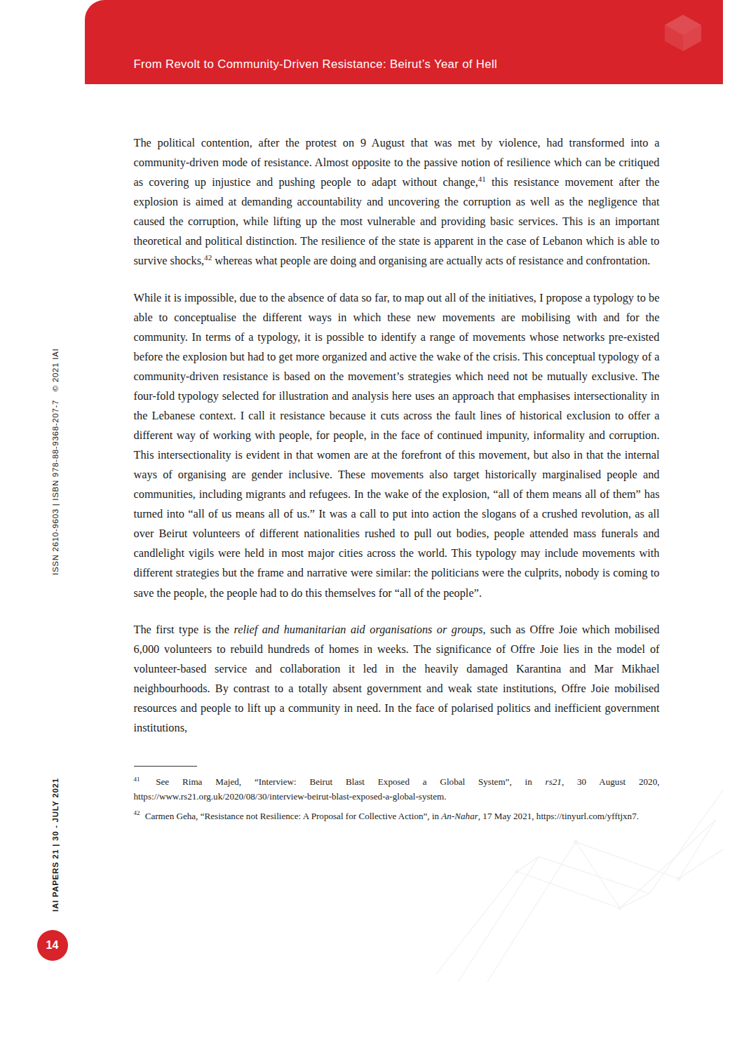From Revolt to Community-Driven Resistance: Beirut’s Year of Hell
ISSN 2610-9603 | ISBN 978-88-9368-207-7 © 2021 IAI
IAI PAPERS 21 | 30 - JULY 2021
The political contention, after the protest on 9 August that was met by violence, had transformed into a community-driven mode of resistance. Almost opposite to the passive notion of resilience which can be critiqued as covering up injustice and pushing people to adapt without change,41 this resistance movement after the explosion is aimed at demanding accountability and uncovering the corruption as well as the negligence that caused the corruption, while lifting up the most vulnerable and providing basic services. This is an important theoretical and political distinction. The resilience of the state is apparent in the case of Lebanon which is able to survive shocks,42 whereas what people are doing and organising are actually acts of resistance and confrontation.
While it is impossible, due to the absence of data so far, to map out all of the initiatives, I propose a typology to be able to conceptualise the different ways in which these new movements are mobilising with and for the community. In terms of a typology, it is possible to identify a range of movements whose networks pre-existed before the explosion but had to get more organized and active the wake of the crisis. This conceptual typology of a community-driven resistance is based on the movement’s strategies which need not be mutually exclusive. The four-fold typology selected for illustration and analysis here uses an approach that emphasises intersectionality in the Lebanese context. I call it resistance because it cuts across the fault lines of historical exclusion to offer a different way of working with people, for people, in the face of continued impunity, informality and corruption. This intersectionality is evident in that women are at the forefront of this movement, but also in that the internal ways of organising are gender inclusive. These movements also target historically marginalised people and communities, including migrants and refugees. In the wake of the explosion, “all of them means all of them” has turned into “all of us means all of us.” It was a call to put into action the slogans of a crushed revolution, as all over Beirut volunteers of different nationalities rushed to pull out bodies, people attended mass funerals and candlelight vigils were held in most major cities across the world. This typology may include movements with different strategies but the frame and narrative were similar: the politicians were the culprits, nobody is coming to save the people, the people had to do this themselves for “all of the people”.
The first type is the relief and humanitarian aid organisations or groups, such as Offre Joie which mobilised 6,000 volunteers to rebuild hundreds of homes in weeks. The significance of Offre Joie lies in the model of volunteer-based service and collaboration it led in the heavily damaged Karantina and Mar Mikhael neighbourhoods. By contrast to a totally absent government and weak state institutions, Offre Joie mobilised resources and people to lift up a community in need. In the face of polarised politics and inefficient government institutions,
41 See Rima Majed, “Interview: Beirut Blast Exposed a Global System”, in rs21, 30 August 2020, https://www.rs21.org.uk/2020/08/30/interview-beirut-blast-exposed-a-global-system.
42 Carmen Geha, “Resistance not Resilience: A Proposal for Collective Action”, in An-Nahar, 17 May 2021, https://tinyurl.com/yfftjxn7.
14